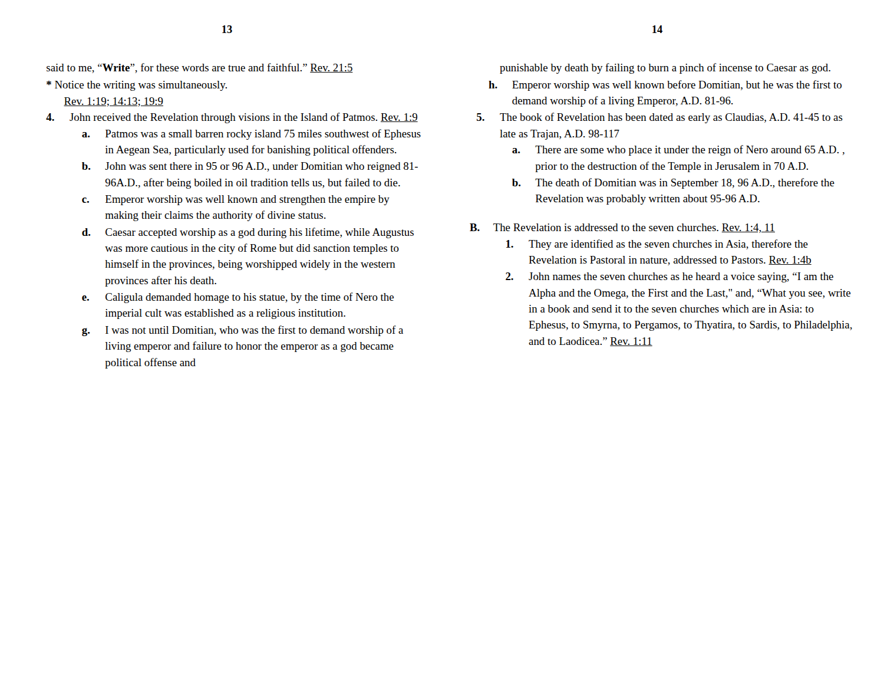13
said to me, “Write”, for these words are true and faithful.” Rev. 21:5
* Notice the writing was simultaneously.
Rev. 1:19; 14:13; 19:9
4. John received the Revelation through visions in the Island of Patmos. Rev. 1:9
a. Patmos was a small barren rocky island 75 miles southwest of Ephesus in Aegean Sea, particularly used for banishing political offenders.
b. John was sent there in 95 or 96 A.D., under Domitian who reigned 81-96A.D., after being boiled in oil tradition tells us, but failed to die.
c. Emperor worship was well known and strengthen the empire by making their claims the authority of divine status.
d. Caesar accepted worship as a god during his lifetime, while Augustus was more cautious in the city of Rome but did sanction temples to himself in the provinces, being worshipped widely in the western provinces after his death.
e. Caligula demanded homage to his statue, by the time of Nero the imperial cult was established as a religious institution.
g. I was not until Domitian, who was the first to demand worship of a living emperor and failure to honor the emperor as a god became political offense and
14
punishable by death by failing to burn a pinch of incense to Caesar as god.
h. Emperor worship was well known before Domitian, but he was the first to demand worship of a living Emperor, A.D. 81-96.
5. The book of Revelation has been dated as early as Claudias, A.D. 41-45 to as late as Trajan, A.D. 98-117
a. There are some who place it under the reign of Nero around 65 A.D. , prior to the destruction of the Temple in Jerusalem in 70 A.D.
b. The death of Domitian was in September 18, 96 A.D., therefore the Revelation was probably written about 95-96 A.D.
B. The Revelation is addressed to the seven churches. Rev. 1:4, 11
1. They are identified as the seven churches in Asia, therefore the Revelation is Pastoral in nature, addressed to Pastors. Rev. 1:4b
2. John names the seven churches as he heard a voice saying, “I am the Alpha and the Omega, the First and the Last," and, “What you see, write in a book and send it to the seven churches which are in Asia: to Ephesus, to Smyrna, to Pergamos, to Thyatira, to Sardis, to Philadelphia, and to Laodicea.” Rev. 1:11